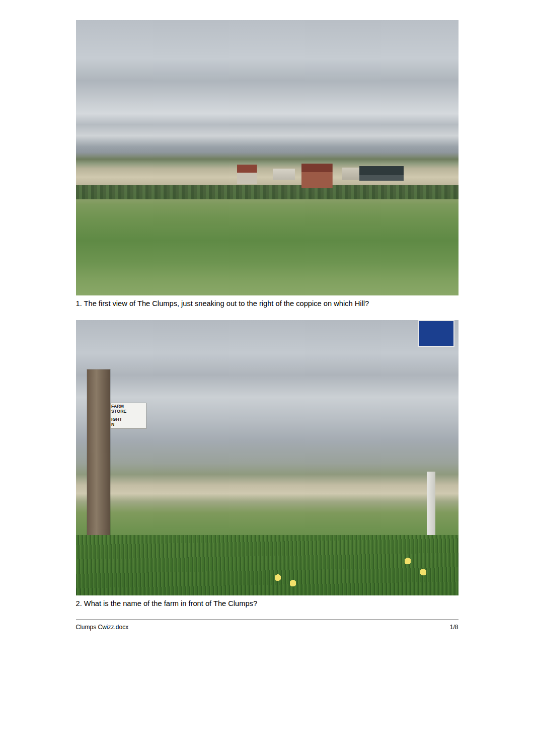1. The first view of The Clumps, just sneaking out to the right of the coppice on which Hill?
FARM STORE
IGHT N
2. What is the name of the farm in front of The Clumps?
Clumps Cwizz.docx 1/8